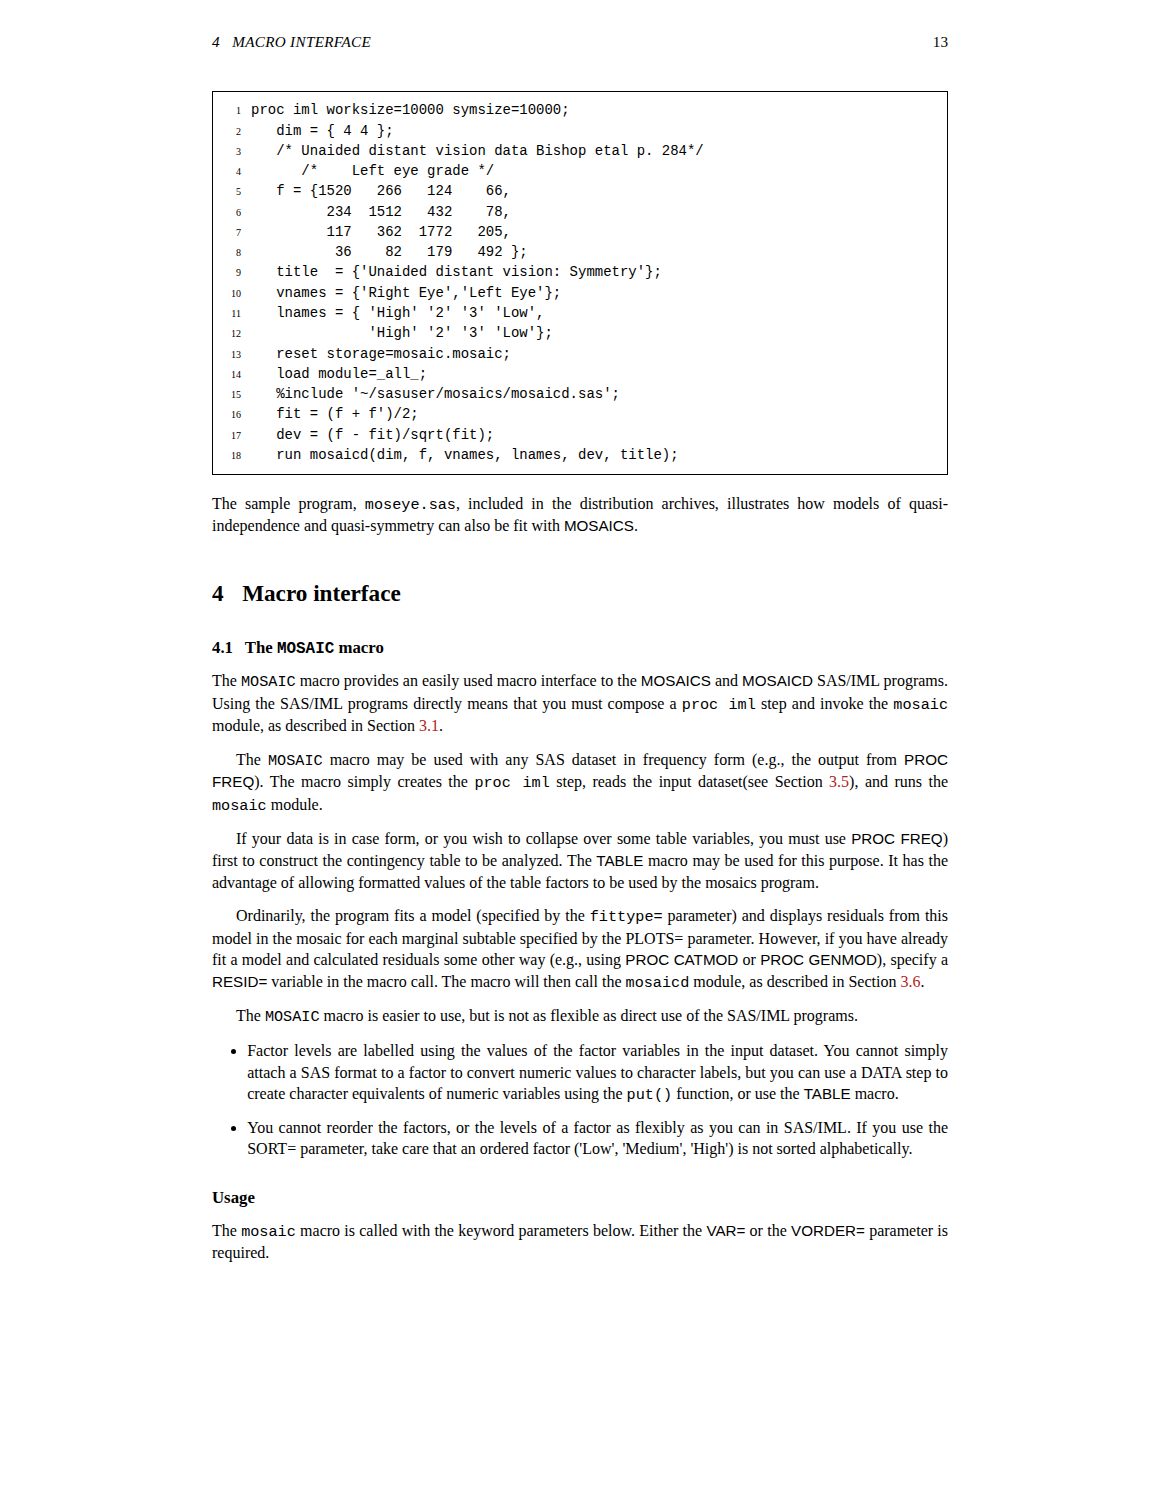4 MACRO INTERFACE 13
1proc iml worksize=10000 symsize=10000;
2   dim = { 4 4 };
3   /* Unaided distant vision data Bishop etal p. 284*/
4      /*    Left eye grade */
5   f = {1520   266   124    66,
6         234  1512   432    78,
7         117   362  1772   205,
8          36    82   179   492 };
9   title  = {'Unaided distant vision: Symmetry'};
10   vnames = {'Right Eye','Left Eye'};
11   lnames = { 'High' '2' '3' 'Low',
12              'High' '2' '3' 'Low'};
13   reset storage=mosaic.mosaic;
14   load module=_all_;
15   %include '~/sasuser/mosaics/mosaicd.sas';
16   fit = (f + f')/2;
17   dev = (f - fit)/sqrt(fit);
18   run mosaicd(dim, f, vnames, lnames, dev, title);
The sample program, moseye.sas, included in the distribution archives, illustrates how models of quasi-independence and quasi-symmetry can also be fit with MOSAICS.
4 Macro interface
4.1 The MOSAIC macro
The MOSAIC macro provides an easily used macro interface to the MOSAICS and MOSAICD SAS/IML programs. Using the SAS/IML programs directly means that you must compose a proc iml step and invoke the mosaic module, as described in Section 3.1.
The MOSAIC macro may be used with any SAS dataset in frequency form (e.g., the output from PROC FREQ). The macro simply creates the proc iml step, reads the input dataset(see Section 3.5), and runs the mosaic module.
If your data is in case form, or you wish to collapse over some table variables, you must use PROC FREQ) first to construct the contingency table to be analyzed. The TABLE macro may be used for this purpose. It has the advantage of allowing formatted values of the table factors to be used by the mosaics program.
Ordinarily, the program fits a model (specified by the fittype= parameter) and displays residuals from this model in the mosaic for each marginal subtable specified by the PLOTS= parameter. However, if you have already fit a model and calculated residuals some other way (e.g., using PROC CATMOD or PROC GENMOD), specify a RESID= variable in the macro call. The macro will then call the mosaicd module, as described in Section 3.6.
The MOSAIC macro is easier to use, but is not as flexible as direct use of the SAS/IML programs.
Factor levels are labelled using the values of the factor variables in the input dataset. You cannot simply attach a SAS format to a factor to convert numeric values to character labels, but you can use a DATA step to create character equivalents of numeric variables using the put() function, or use the TABLE macro.
You cannot reorder the factors, or the levels of a factor as flexibly as you can in SAS/IML. If you use the SORT= parameter, take care that an ordered factor ('Low', 'Medium', 'High') is not sorted alphabetically.
Usage
The mosaic macro is called with the keyword parameters below. Either the VAR= or the VORDER= parameter is required.